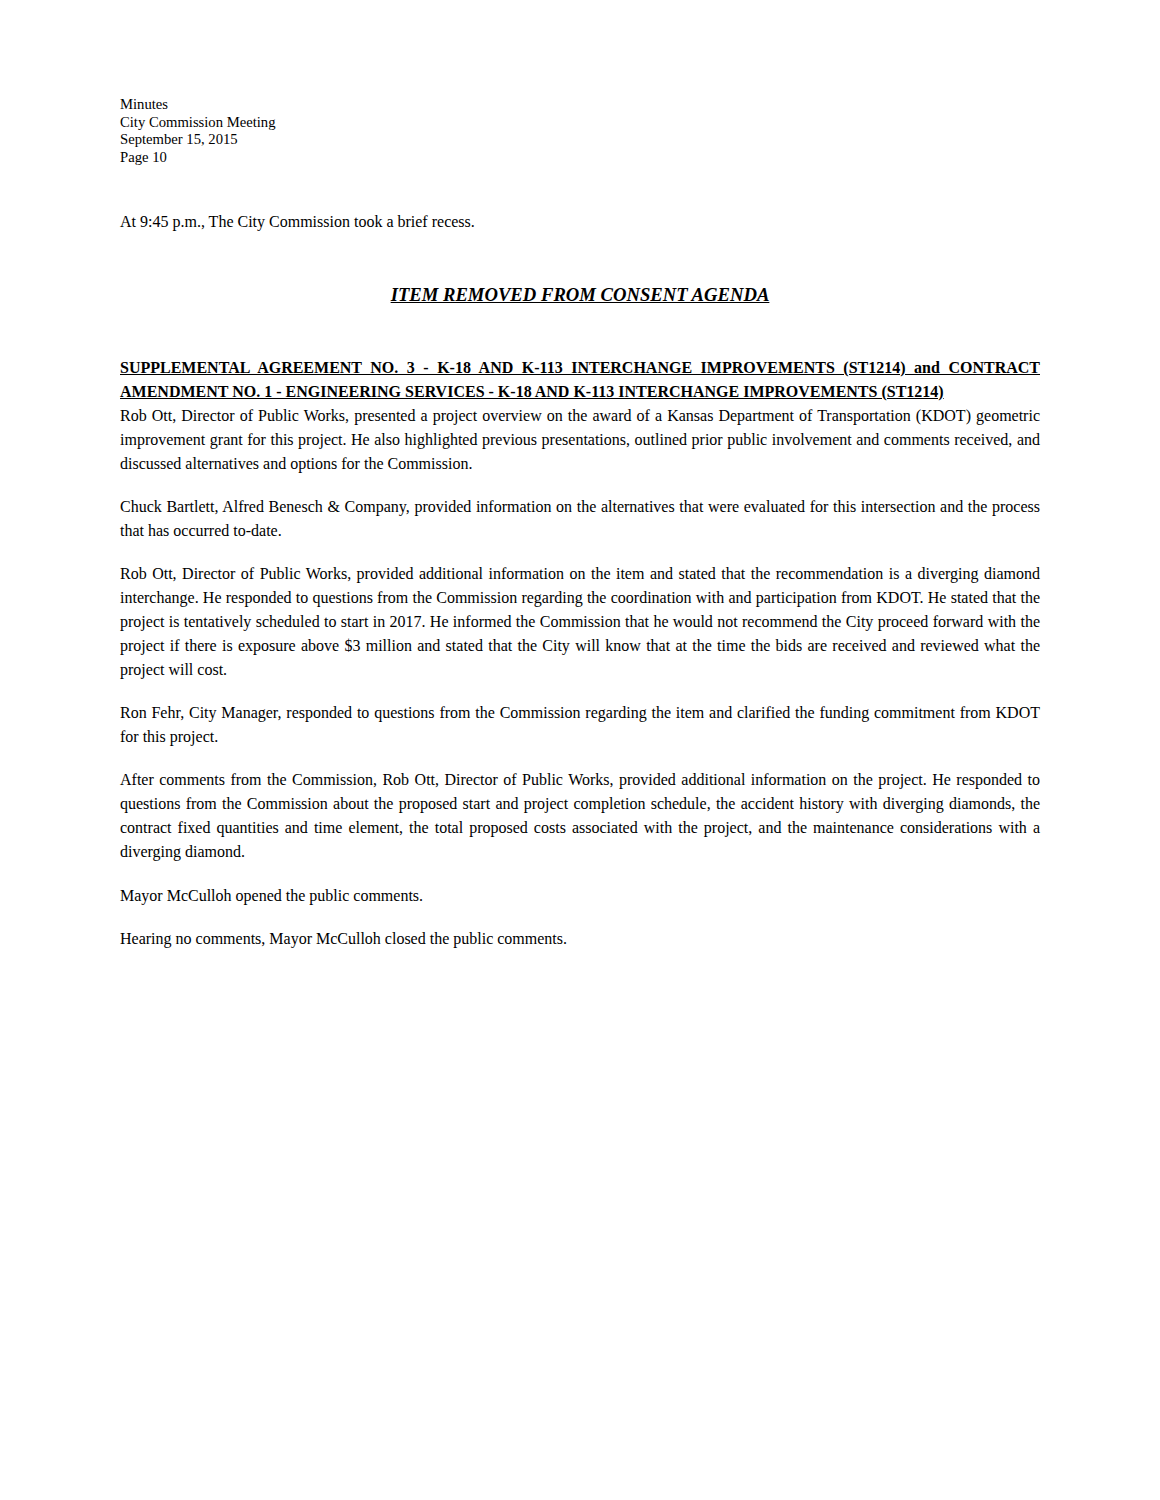Minutes
City Commission Meeting
September 15, 2015
Page 10
At 9:45 p.m., The City Commission took a brief recess.
ITEM REMOVED FROM CONSENT AGENDA
SUPPLEMENTAL AGREEMENT NO. 3 - K-18 AND K-113 INTERCHANGE IMPROVEMENTS (ST1214) and CONTRACT AMENDMENT NO. 1 - ENGINEERING SERVICES - K-18 AND K-113 INTERCHANGE IMPROVEMENTS (ST1214)
Rob Ott, Director of Public Works, presented a project overview on the award of a Kansas Department of Transportation (KDOT) geometric improvement grant for this project. He also highlighted previous presentations, outlined prior public involvement and comments received, and discussed alternatives and options for the Commission.
Chuck Bartlett, Alfred Benesch & Company, provided information on the alternatives that were evaluated for this intersection and the process that has occurred to-date.
Rob Ott, Director of Public Works, provided additional information on the item and stated that the recommendation is a diverging diamond interchange. He responded to questions from the Commission regarding the coordination with and participation from KDOT. He stated that the project is tentatively scheduled to start in 2017. He informed the Commission that he would not recommend the City proceed forward with the project if there is exposure above $3 million and stated that the City will know that at the time the bids are received and reviewed what the project will cost.
Ron Fehr, City Manager, responded to questions from the Commission regarding the item and clarified the funding commitment from KDOT for this project.
After comments from the Commission, Rob Ott, Director of Public Works, provided additional information on the project. He responded to questions from the Commission about the proposed start and project completion schedule, the accident history with diverging diamonds, the contract fixed quantities and time element, the total proposed costs associated with the project, and the maintenance considerations with a diverging diamond.
Mayor McCulloh opened the public comments.
Hearing no comments, Mayor McCulloh closed the public comments.